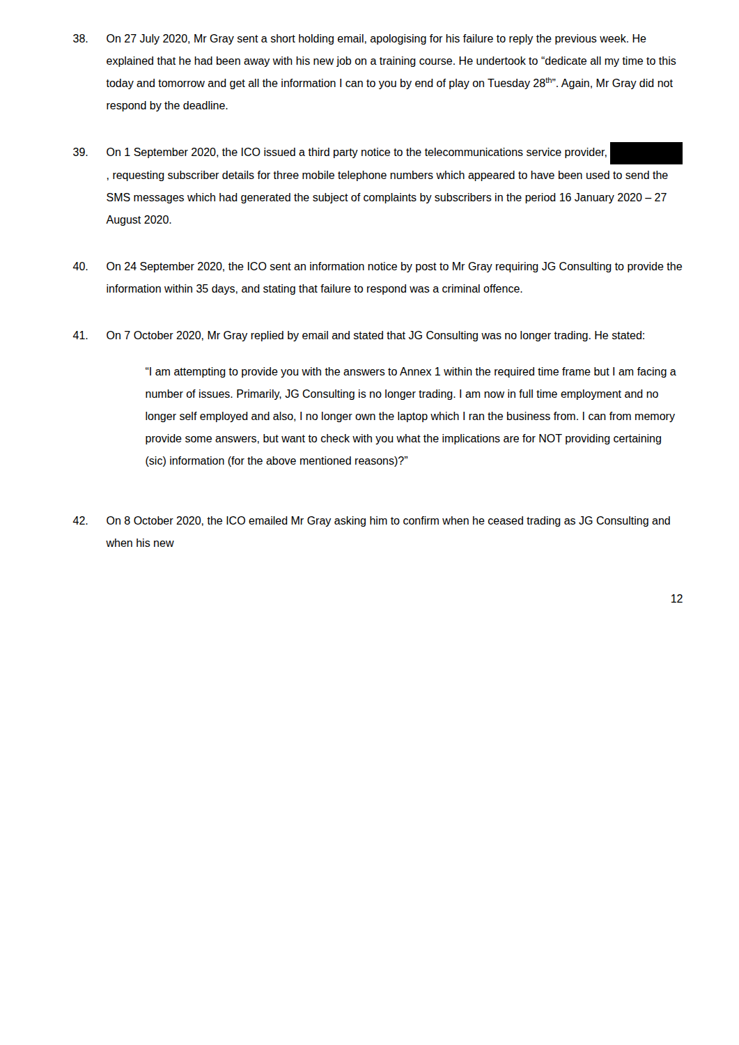38. On 27 July 2020, Mr Gray sent a short holding email, apologising for his failure to reply the previous week. He explained that he had been away with his new job on a training course. He undertook to “dedicate all my time to this today and tomorrow and get all the information I can to you by end of play on Tuesday 28th”. Again, Mr Gray did not respond by the deadline.
39. On 1 September 2020, the ICO issued a third party notice to the telecommunications service provider, , requesting subscriber details for three mobile telephone numbers which appeared to have been used to send the SMS messages which had generated the subject of complaints by subscribers in the period 16 January 2020 – 27 August 2020.
40. On 24 September 2020, the ICO sent an information notice by post to Mr Gray requiring JG Consulting to provide the information within 35 days, and stating that failure to respond was a criminal offence.
41. On 7 October 2020, Mr Gray replied by email and stated that JG Consulting was no longer trading. He stated:
“I am attempting to provide you with the answers to Annex 1 within the required time frame but I am facing a number of issues. Primarily, JG Consulting is no longer trading. I am now in full time employment and no longer self employed and also, I no longer own the laptop which I ran the business from. I can from memory provide some answers, but want to check with you what the implications are for NOT providing certaining (sic) information (for the above mentioned reasons)?”
42. On 8 October 2020, the ICO emailed Mr Gray asking him to confirm when he ceased trading as JG Consulting and when his new
12